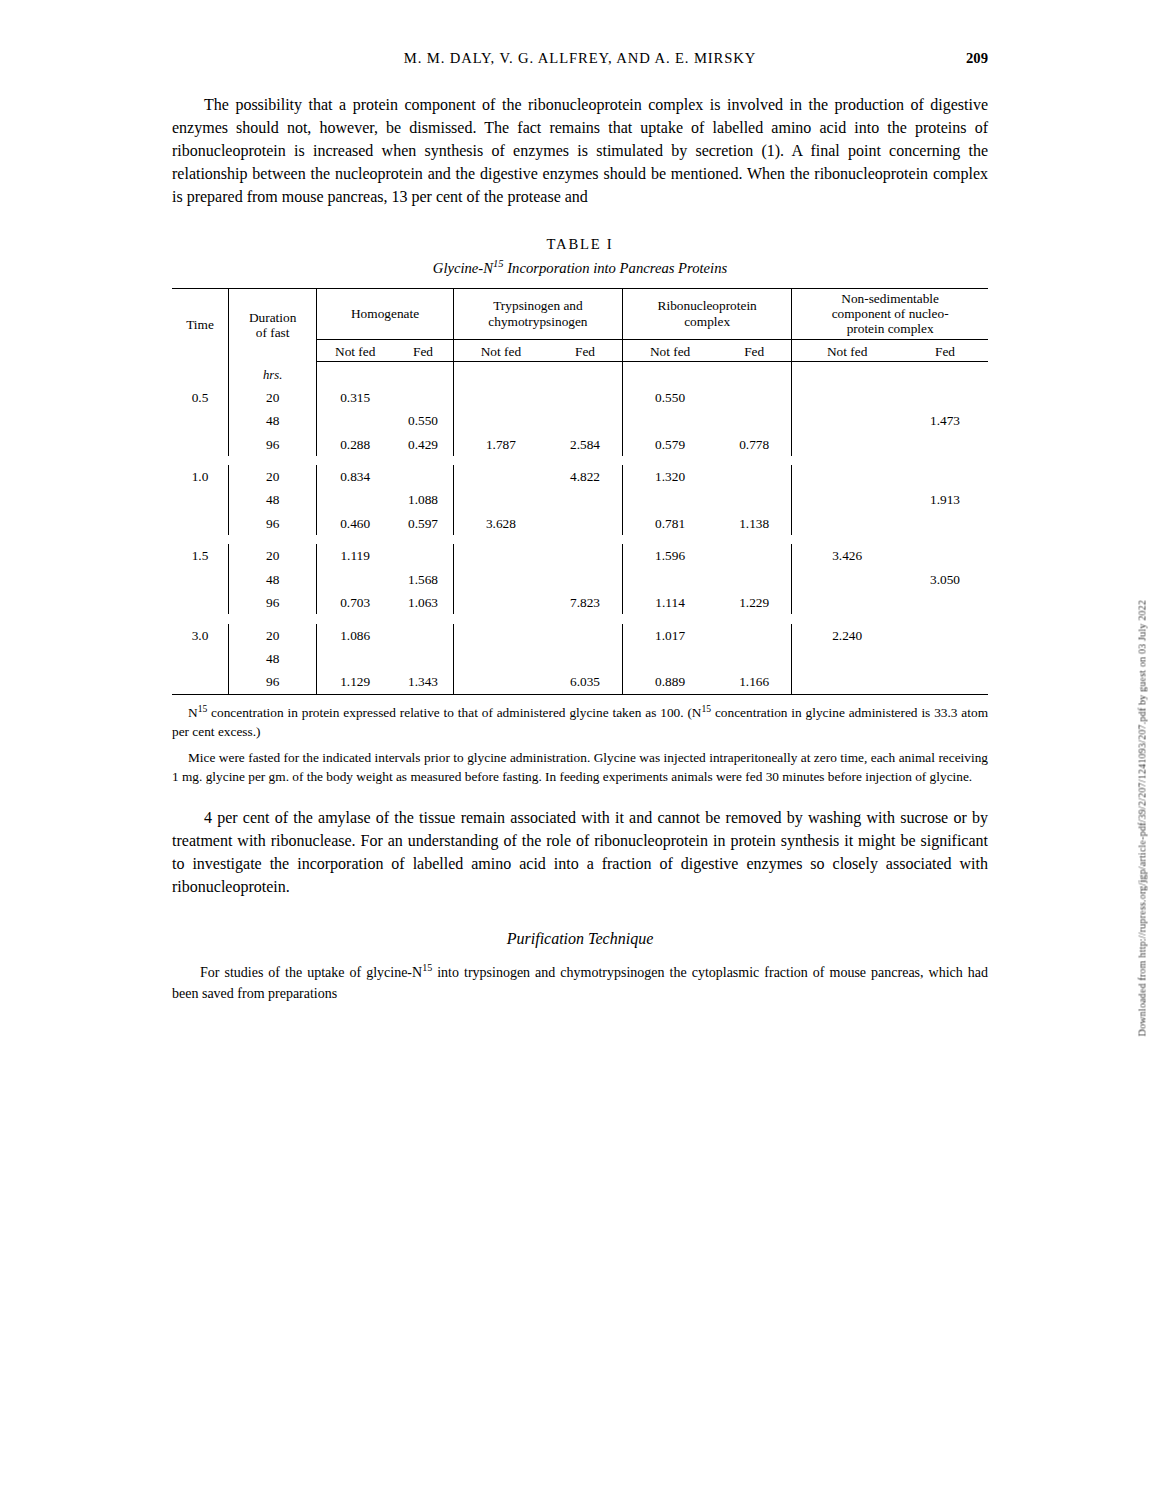Downloaded from http://rupress.org/jgp/article-pdf/39/2/207/1241093/207.pdf by guest on 03 July 2022
M. M. DALY, V. G. ALLFREY, AND A. E. MIRSKY 209
The possibility that a protein component of the ribonucleoprotein complex is involved in the production of digestive enzymes should not, however, be dismissed. The fact remains that uptake of labelled amino acid into the proteins of ribonucleoprotein is increased when synthesis of enzymes is stimulated by secretion (1). A final point concerning the relationship between the nucleoprotein and the digestive enzymes should be mentioned. When the ribonucleoprotein complex is prepared from mouse pancreas, 13 per cent of the protease and
TABLE I
Glycine-N15 Incorporation into Pancreas Proteins
| Time | Duration of fast | Homogenate | Trypsinogen and chymotrypsinogen | Ribonucleoprotein complex | Non-sedimentable component of nucleo- protein complex |
| --- | --- | --- | --- | --- | --- |
| Not fed | Fed | Not fed | Fed | Not fed | Fed | Not fed | Fed |
| | hrs. | | | | | | | | |
| 0.5 | 20 | 0.315 | | | | 0.550 | | | |
| | 48 | | 0.550 | | | | | | 1.473 |
| | 96 | 0.288 | 0.429 | 1.787 | 2.584 | 0.579 | 0.778 | | |
| 1.0 | 20 | 0.834 | | | 4.822 | 1.320 | | | |
| | 48 | | 1.088 | | | | | | 1.913 |
| | 96 | 0.460 | 0.597 | 3.628 | | 0.781 | 1.138 | | |
| 1.5 | 20 | 1.119 | | | | 1.596 | | 3.426 | |
| | 48 | | 1.568 | | | | | | 3.050 |
| | 96 | 0.703 | 1.063 | | 7.823 | 1.114 | 1.229 | | |
| 3.0 | 20 | 1.086 | | | | 1.017 | | 2.240 | |
| | 48 | | | | | | | | |
| | 96 | 1.129 | 1.343 | | 6.035 | 0.889 | 1.166 | | |
N15 concentration in protein expressed relative to that of administered glycine taken as 100. (N15 concentration in glycine administered is 33.3 atom per cent excess.)
Mice were fasted for the indicated intervals prior to glycine administration. Glycine was injected intraperitoneally at zero time, each animal receiving 1 mg. glycine per gm. of the body weight as measured before fasting. In feeding experiments animals were fed 30 minutes before injection of glycine.
4 per cent of the amylase of the tissue remain associated with it and cannot be removed by washing with sucrose or by treatment with ribonuclease. For an understanding of the role of ribonucleoprotein in protein synthesis it might be significant to investigate the incorporation of labelled amino acid into a fraction of digestive enzymes so closely associated with ribonucleoprotein.
Purification Technique
For studies of the uptake of glycine-N15 into trypsinogen and chymotrypsinogen the cytoplasmic fraction of mouse pancreas, which had been saved from preparations